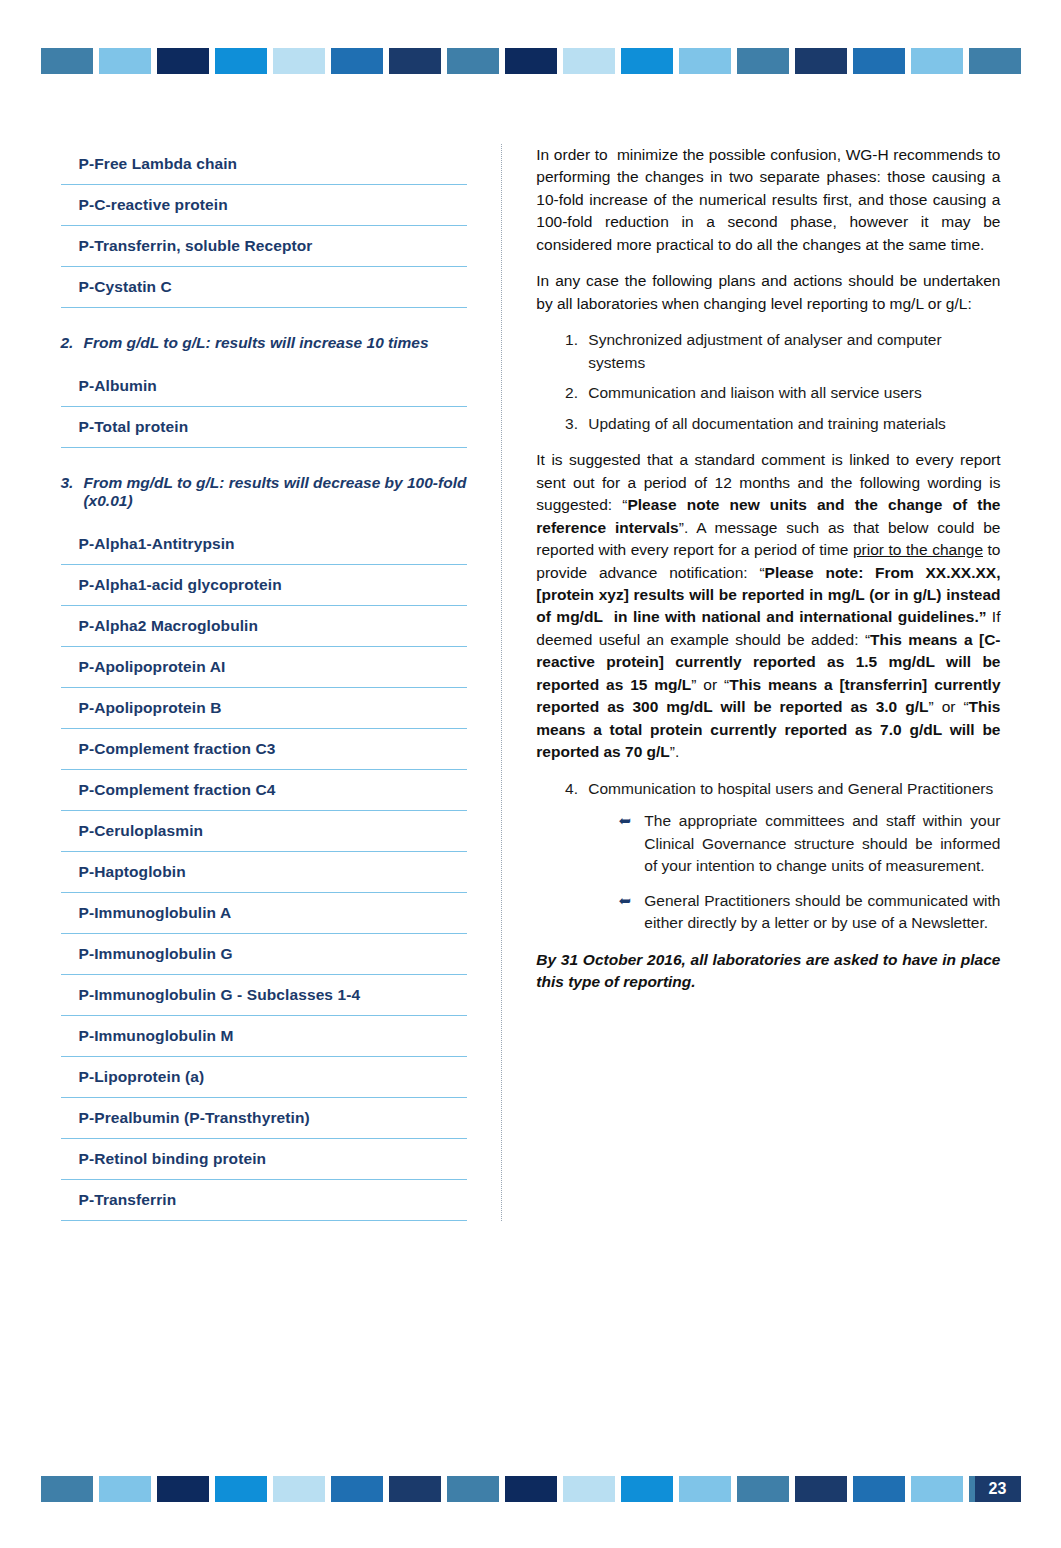P-Free Lambda chain
P-C-reactive protein
P-Transferrin, soluble Receptor
P-Cystatin C
2. From g/dL to g/L: results will increase 10 times
P-Albumin
P-Total protein
3. From mg/dL to g/L: results will decrease by 100-fold (x0.01)
P-Alpha1-Antitrypsin
P-Alpha1-acid glycoprotein
P-Alpha2 Macroglobulin
P-Apolipoprotein AI
P-Apolipoprotein B
P-Complement fraction C3
P-Complement fraction C4
P-Ceruloplasmin
P-Haptoglobin
P-Immunoglobulin A
P-Immunoglobulin G
P-Immunoglobulin G - Subclasses 1-4
P-Immunoglobulin M
P-Lipoprotein (a)
P-Prealbumin (P-Transthyretin)
P-Retinol binding protein
P-Transferrin
In order to minimize the possible confusion, WG-H recommends to performing the changes in two separate phases: those causing a 10-fold increase of the numerical results first, and those causing a 100-fold reduction in a second phase, however it may be considered more practical to do all the changes at the same time.
In any case the following plans and actions should be undertaken by all laboratories when changing level reporting to mg/L or g/L:
Synchronized adjustment of analyser and computer systems
Communication and liaison with all service users
Updating of all documentation and training materials
It is suggested that a standard comment is linked to every report sent out for a period of 12 months and the following wording is suggested: “Please note new units and the change of the reference intervals”. A message such as that below could be reported with every report for a period of time prior to the change to provide advance notification: “Please note: From XX.XX.XX, [protein xyz] results will be reported in mg/L (or in g/L) instead of mg/dL in line with national and international guidelines.” If deemed useful an example should be added: “This means a [C-reactive protein] currently reported as 1.5 mg/dL will be reported as 15 mg/L” or “This means a [transferrin] currently reported as 300 mg/dL will be reported as 3.0 g/L” or “This means a total protein currently reported as 7.0 g/dL will be reported as 70 g/L”.
Communication to hospital users and General Practitioners
The appropriate committees and staff within your Clinical Governance structure should be informed of your intention to change units of measurement.
General Practitioners should be communicated with either directly by a letter or by use of a Newsletter.
By 31 October 2016, all laboratories are asked to have in place this type of reporting.
23